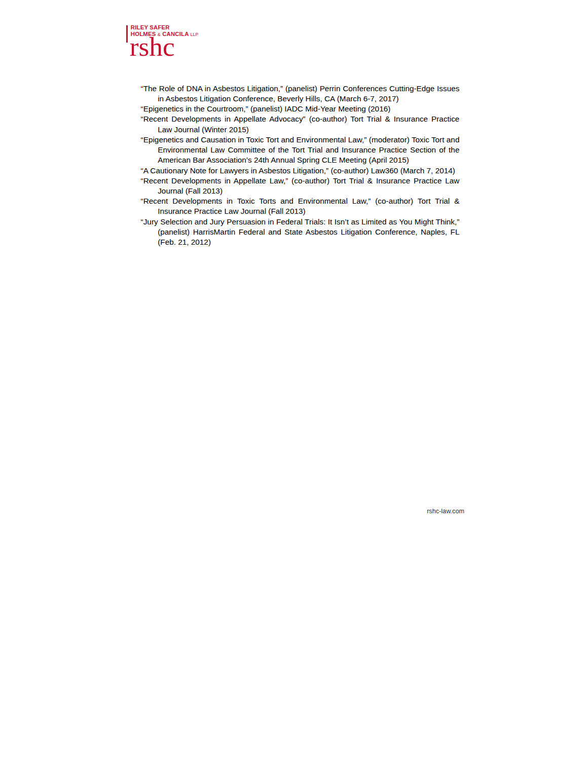RILEY SAFER
HOLMES & CANCILA LLP
rshc
“The Role of DNA in Asbestos Litigation,” (panelist) Perrin Conferences Cutting-Edge Issues in Asbestos Litigation Conference, Beverly Hills, CA (March 6-7, 2017)
“Epigenetics in the Courtroom,” (panelist) IADC Mid-Year Meeting (2016)
“Recent Developments in Appellate Advocacy” (co-author) Tort Trial & Insurance Practice Law Journal (Winter 2015)
“Epigenetics and Causation in Toxic Tort and Environmental Law,” (moderator) Toxic Tort and Environmental Law Committee of the Tort Trial and Insurance Practice Section of the American Bar Association’s 24th Annual Spring CLE Meeting (April 2015)
“A Cautionary Note for Lawyers in Asbestos Litigation,” (co-author) Law360 (March 7, 2014)
“Recent Developments in Appellate Law,” (co-author) Tort Trial & Insurance Practice Law Journal (Fall 2013)
“Recent Developments in Toxic Torts and Environmental Law,” (co-author) Tort Trial & Insurance Practice Law Journal (Fall 2013)
“Jury Selection and Jury Persuasion in Federal Trials: It Isn’t as Limited as You Might Think,” (panelist) HarrisMartin Federal and State Asbestos Litigation Conference, Naples, FL (Feb. 21, 2012)
rshc-law.com